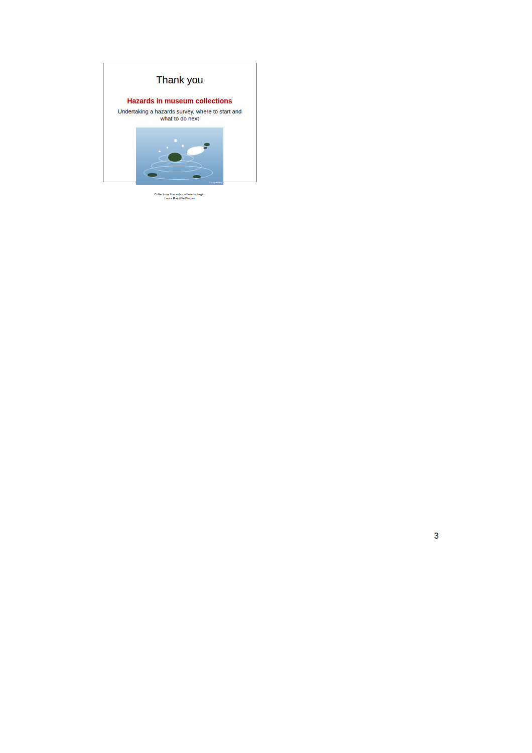Thank you
Hazards in museum collections
Undertaking a hazards survey, where to start and what to do next
© Lily Robin
Collections Hazards - where to begin.
Laura Ratcliffe-Warren
3